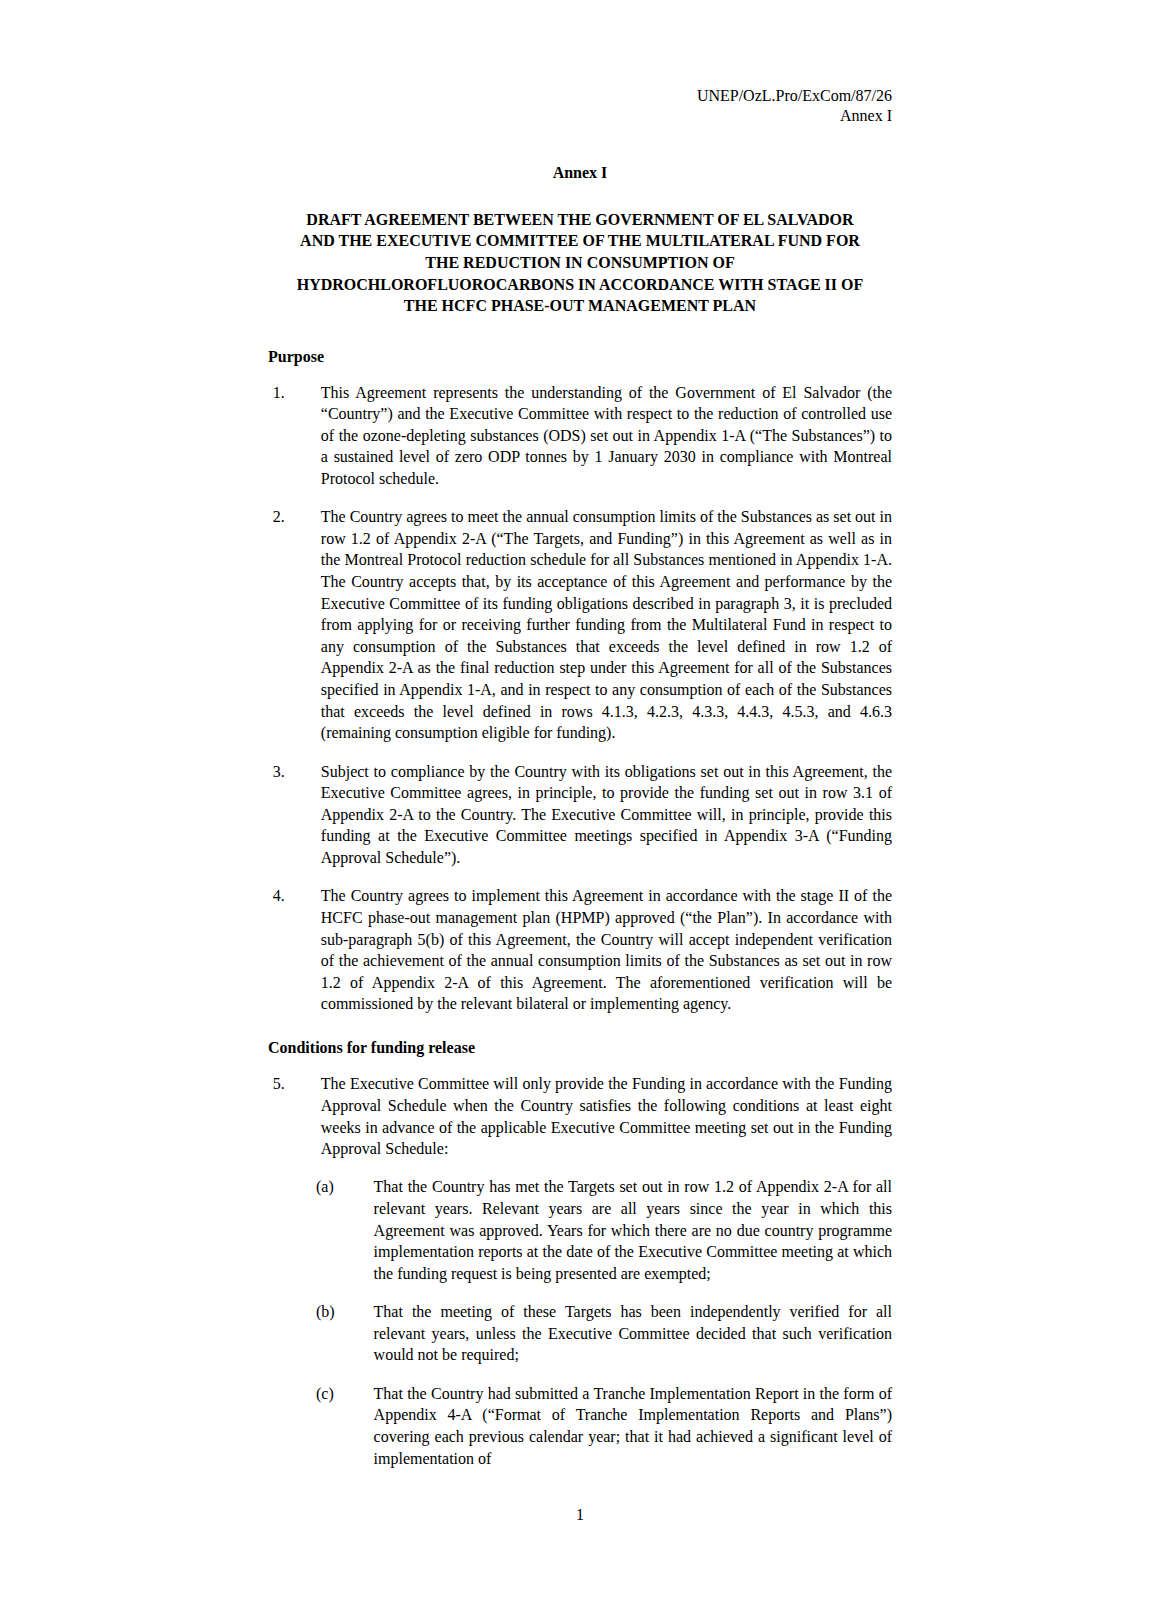UNEP/OzL.Pro/ExCom/87/26
Annex I
Annex I
DRAFT AGREEMENT BETWEEN THE GOVERNMENT OF EL SALVADOR AND THE EXECUTIVE COMMITTEE OF THE MULTILATERAL FUND FOR THE REDUCTION IN CONSUMPTION OF HYDROCHLOROFLUOROCARBONS IN ACCORDANCE WITH STAGE II OF THE HCFC PHASE-OUT MANAGEMENT PLAN
Purpose
1.
This Agreement represents the understanding of the Government of El Salvador (the “Country”) and the Executive Committee with respect to the reduction of controlled use of the ozone-depleting substances (ODS) set out in Appendix 1-A (“The Substances”) to a sustained level of zero ODP tonnes by 1 January 2030 in compliance with Montreal Protocol schedule.
2.
The Country agrees to meet the annual consumption limits of the Substances as set out in row 1.2 of Appendix 2-A (“The Targets, and Funding”) in this Agreement as well as in the Montreal Protocol reduction schedule for all Substances mentioned in Appendix 1-A. The Country accepts that, by its acceptance of this Agreement and performance by the Executive Committee of its funding obligations described in paragraph 3, it is precluded from applying for or receiving further funding from the Multilateral Fund in respect to any consumption of the Substances that exceeds the level defined in row 1.2 of Appendix 2-A as the final reduction step under this Agreement for all of the Substances specified in Appendix 1-A, and in respect to any consumption of each of the Substances that exceeds the level defined in rows 4.1.3, 4.2.3, 4.3.3, 4.4.3, 4.5.3, and 4.6.3 (remaining consumption eligible for funding).
3.
Subject to compliance by the Country with its obligations set out in this Agreement, the Executive Committee agrees, in principle, to provide the funding set out in row 3.1 of Appendix 2-A to the Country. The Executive Committee will, in principle, provide this funding at the Executive Committee meetings specified in Appendix 3-A (“Funding Approval Schedule”).
4.
The Country agrees to implement this Agreement in accordance with the stage II of the HCFC phase-out management plan (HPMP) approved (“the Plan”). In accordance with sub-paragraph 5(b) of this Agreement, the Country will accept independent verification of the achievement of the annual consumption limits of the Substances as set out in row 1.2 of Appendix 2-A of this Agreement. The aforementioned verification will be commissioned by the relevant bilateral or implementing agency.
Conditions for funding release
5.
The Executive Committee will only provide the Funding in accordance with the Funding Approval Schedule when the Country satisfies the following conditions at least eight weeks in advance of the applicable Executive Committee meeting set out in the Funding Approval Schedule:
(a)
That the Country has met the Targets set out in row 1.2 of Appendix 2-A for all relevant years. Relevant years are all years since the year in which this Agreement was approved. Years for which there are no due country programme implementation reports at the date of the Executive Committee meeting at which the funding request is being presented are exempted;
(b)
That the meeting of these Targets has been independently verified for all relevant years, unless the Executive Committee decided that such verification would not be required;
(c)
That the Country had submitted a Tranche Implementation Report in the form of Appendix 4-A (“Format of Tranche Implementation Reports and Plans”) covering each previous calendar year; that it had achieved a significant level of implementation of
1